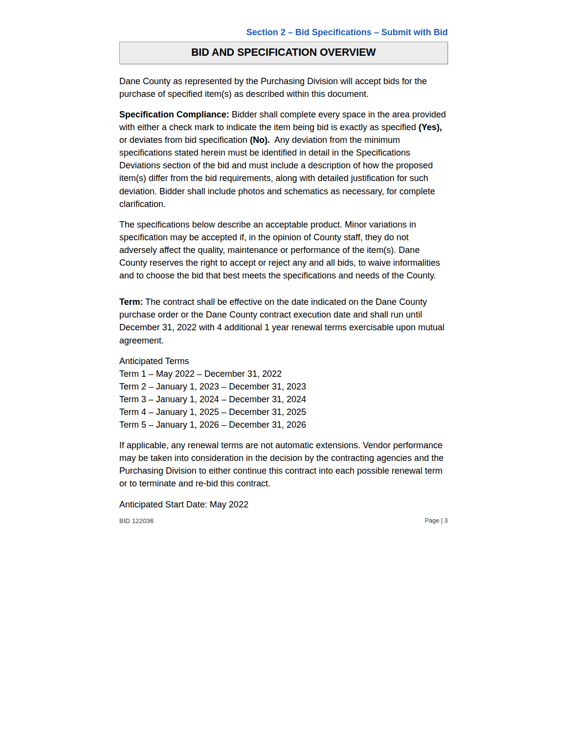Section 2 – Bid Specifications – Submit with Bid
BID AND SPECIFICATION OVERVIEW
Dane County as represented by the Purchasing Division will accept bids for the purchase of specified item(s) as described within this document.
Specification Compliance: Bidder shall complete every space in the area provided with either a check mark to indicate the item being bid is exactly as specified (Yes), or deviates from bid specification (No). Any deviation from the minimum specifications stated herein must be identified in detail in the Specifications Deviations section of the bid and must include a description of how the proposed item(s) differ from the bid requirements, along with detailed justification for such deviation. Bidder shall include photos and schematics as necessary, for complete clarification.
The specifications below describe an acceptable product. Minor variations in specification may be accepted if, in the opinion of County staff, they do not adversely affect the quality, maintenance or performance of the item(s). Dane County reserves the right to accept or reject any and all bids, to waive informalities and to choose the bid that best meets the specifications and needs of the County.
Term: The contract shall be effective on the date indicated on the Dane County purchase order or the Dane County contract execution date and shall run until December 31, 2022 with 4 additional 1 year renewal terms exercisable upon mutual agreement.
Anticipated Terms
Term 1 – May 2022 – December 31, 2022
Term 2 – January 1, 2023 – December 31, 2023
Term 3 – January 1, 2024 – December 31, 2024
Term 4 – January 1, 2025 – December 31, 2025
Term 5 – January 1, 2026 – December 31, 2026
If applicable, any renewal terms are not automatic extensions. Vendor performance may be taken into consideration in the decision by the contracting agencies and the Purchasing Division to either continue this contract into each possible renewal term or to terminate and re-bid this contract.
Anticipated Start Date: May 2022
BID 122036
Page | 3